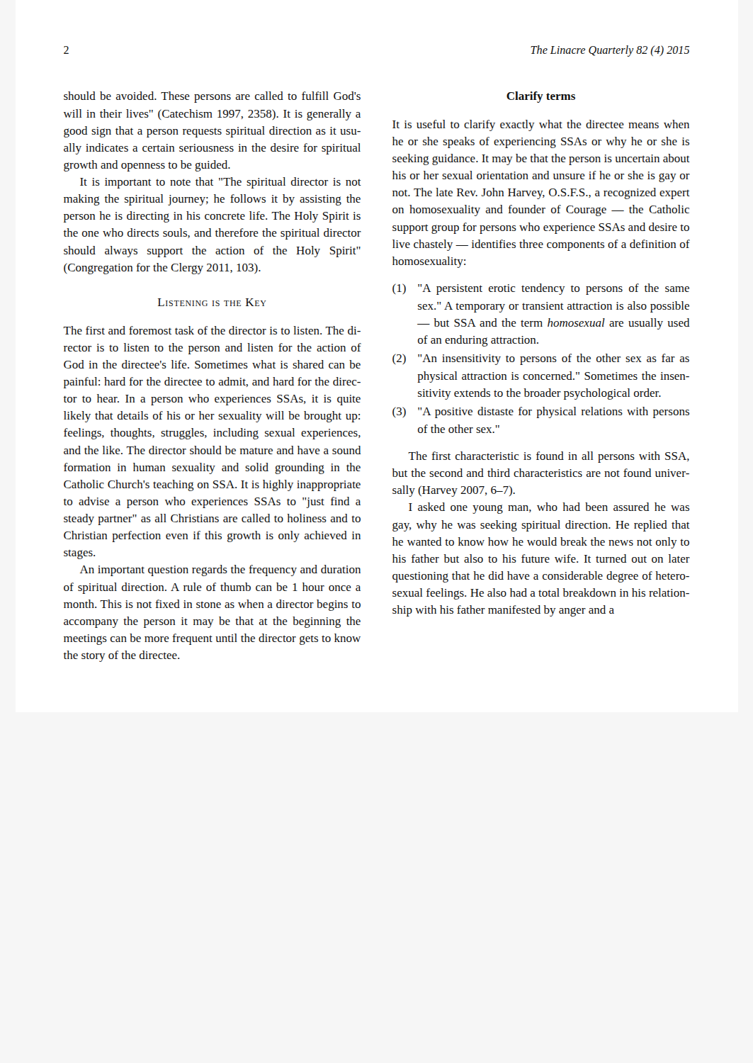2 The Linacre Quarterly 82 (4) 2015
should be avoided. These persons are called to fulfill God's will in their lives" (Catechism 1997, 2358). It is generally a good sign that a person requests spiritual direction as it usually indicates a certain seriousness in the desire for spiritual growth and openness to be guided.
It is important to note that "The spiritual director is not making the spiritual journey; he follows it by assisting the person he is directing in his concrete life. The Holy Spirit is the one who directs souls, and therefore the spiritual director should always support the action of the Holy Spirit" (Congregation for the Clergy 2011, 103).
Listening is the Key
The first and foremost task of the director is to listen. The director is to listen to the person and listen for the action of God in the directee's life. Sometimes what is shared can be painful: hard for the directee to admit, and hard for the director to hear. In a person who experiences SSAs, it is quite likely that details of his or her sexuality will be brought up: feelings, thoughts, struggles, including sexual experiences, and the like. The director should be mature and have a sound formation in human sexuality and solid grounding in the Catholic Church's teaching on SSA. It is highly inappropriate to advise a person who experiences SSAs to "just find a steady partner" as all Christians are called to holiness and to Christian perfection even if this growth is only achieved in stages.
An important question regards the frequency and duration of spiritual direction. A rule of thumb can be 1 hour once a month. This is not fixed in stone as when a director begins to accompany the person it may be that at the beginning the meetings can be more frequent until the director gets to know the story of the directee.
Clarify terms
It is useful to clarify exactly what the directee means when he or she speaks of experiencing SSAs or why he or she is seeking guidance. It may be that the person is uncertain about his or her sexual orientation and unsure if he or she is gay or not. The late Rev. John Harvey, O.S.F.S., a recognized expert on homosexuality and founder of Courage — the Catholic support group for persons who experience SSAs and desire to live chastely — identifies three components of a definition of homosexuality:
"A persistent erotic tendency to persons of the same sex." A temporary or transient attraction is also possible — but SSA and the term homosexual are usually used of an enduring attraction.
"An insensitivity to persons of the other sex as far as physical attraction is concerned." Sometimes the insensitivity extends to the broader psychological order.
"A positive distaste for physical relations with persons of the other sex."
The first characteristic is found in all persons with SSA, but the second and third characteristics are not found universally (Harvey 2007, 6–7).
I asked one young man, who had been assured he was gay, why he was seeking spiritual direction. He replied that he wanted to know how he would break the news not only to his father but also to his future wife. It turned out on later questioning that he did have a considerable degree of heterosexual feelings. He also had a total breakdown in his relationship with his father manifested by anger and a